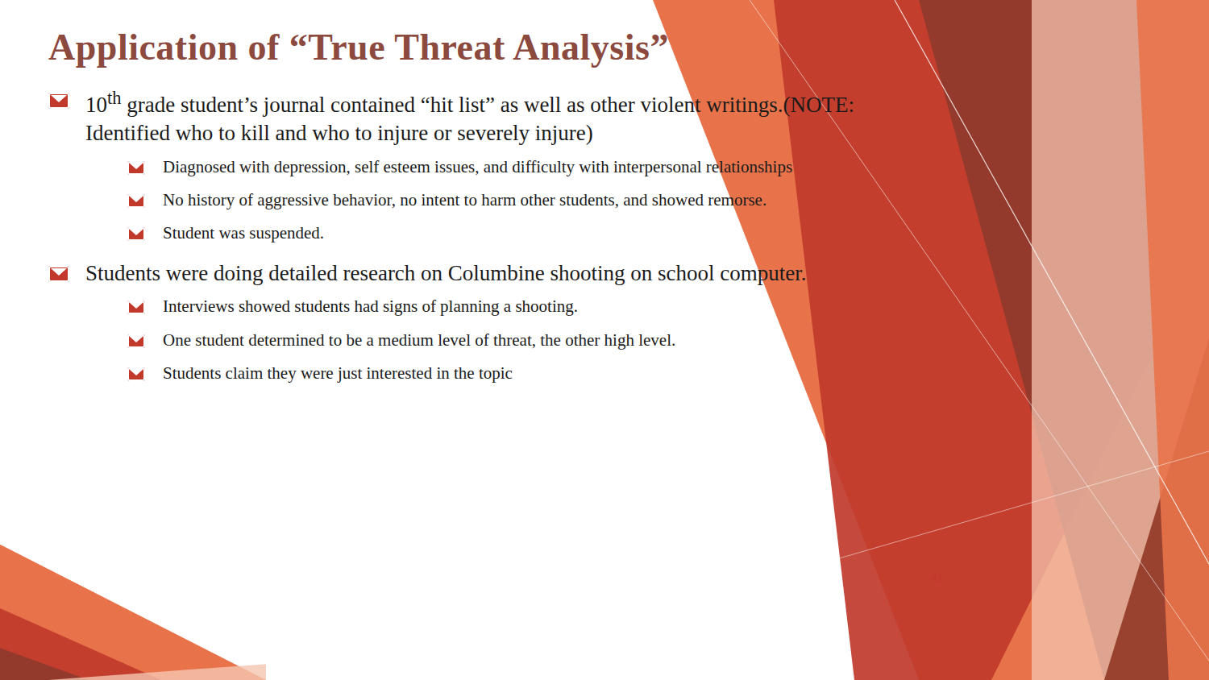Application of “True Threat Analysis”
10th grade student’s journal contained “hit list” as well as other violent writings.(NOTE: Identified who to kill and who to injure or severely injure)
Diagnosed with depression, self esteem issues, and difficulty with interpersonal relationships
No history of aggressive behavior, no intent to harm other students, and showed remorse.
Student was suspended.
Students were doing detailed research on Columbine shooting on school computer.
Interviews showed students had signs of planning a shooting.
One student determined to be a medium level of threat, the other high level.
Students claim they were just interested in the topic
41